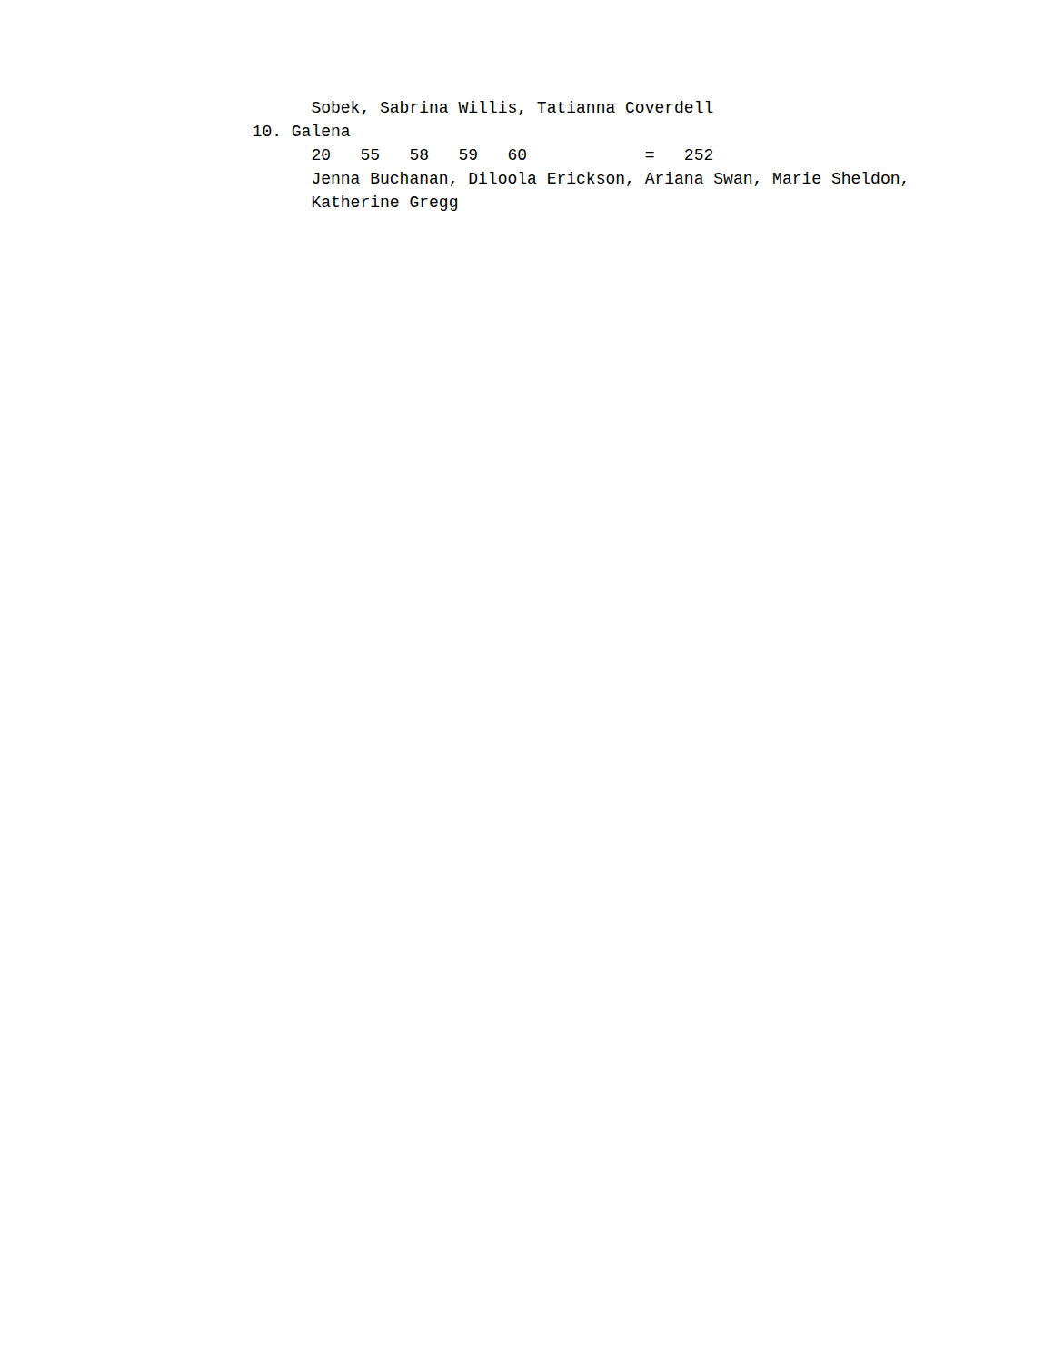Sobek, Sabrina Willis, Tatianna Coverdell
10. Galena
      20   55   58   59   60            =   252
      Jenna Buchanan, Diloola Erickson, Ariana Swan, Marie Sheldon,
      Katherine Gregg